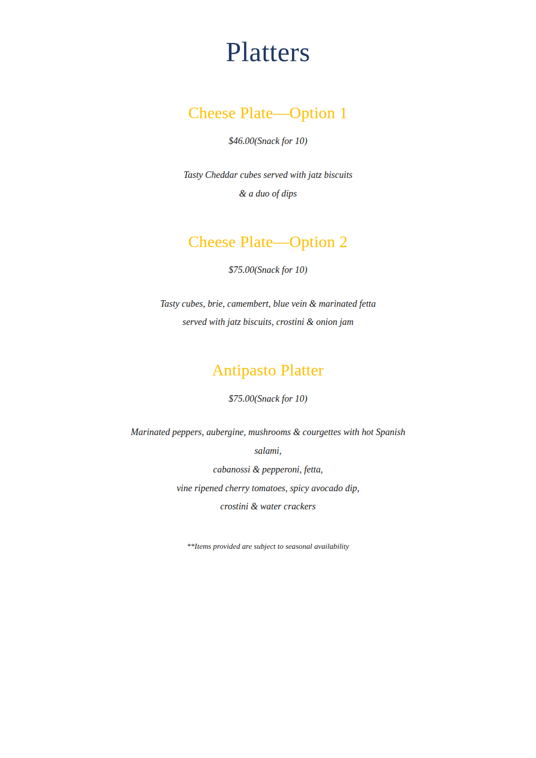Platters
Cheese Plate—Option 1
$46.00(Snack for 10)
Tasty Cheddar cubes served with jatz biscuits
& a duo of dips
Cheese Plate—Option 2
$75.00(Snack for 10)
Tasty cubes, brie, camembert, blue vein & marinated fetta
served with jatz biscuits, crostini & onion jam
Antipasto Platter
$75.00(Snack for 10)
Marinated peppers, aubergine, mushrooms & courgettes with hot Spanish salami,
cabanossi & pepperoni, fetta,
vine ripened cherry tomatoes, spicy avocado dip,
crostini & water crackers
**Items provided are subject to seasonal availability